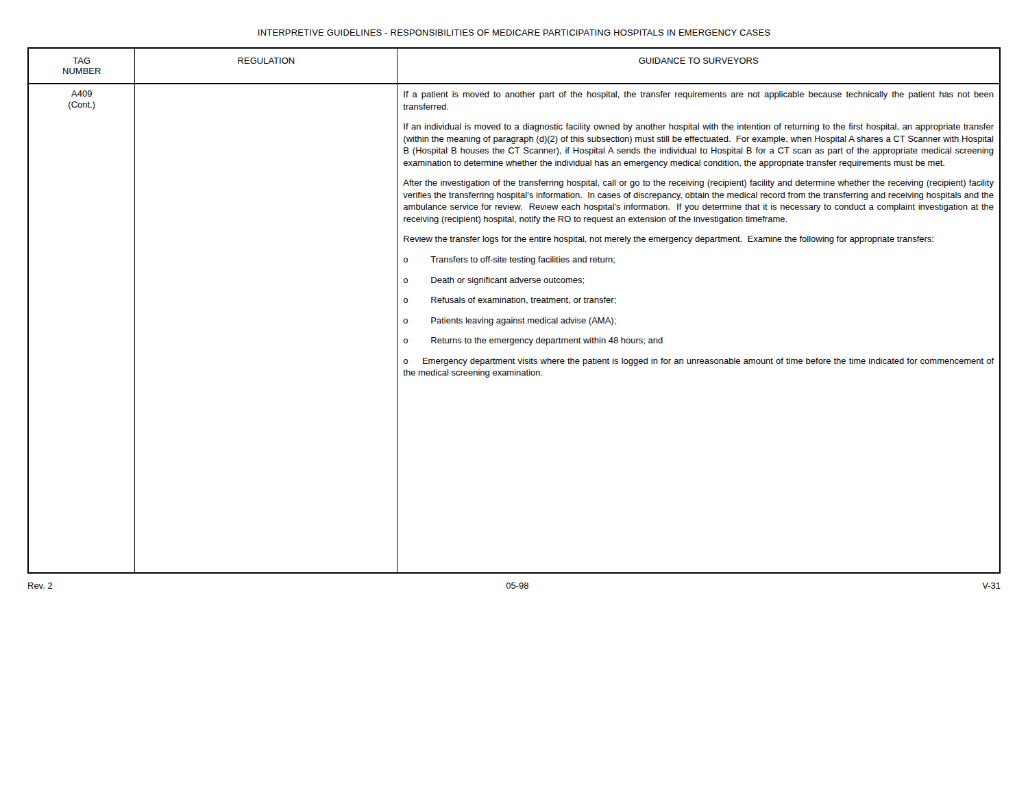INTERPRETIVE GUIDELINES - RESPONSIBILITIES OF MEDICARE PARTICIPATING HOSPITALS IN EMERGENCY CASES
| TAG NUMBER | REGULATION | GUIDANCE TO SURVEYORS |
| --- | --- | --- |
| A409 (Cont.) | | If a patient is moved to another part of the hospital, the transfer requirements are not applicable because technically the patient has not been transferred. If an individual is moved to a diagnostic facility owned by another hospital with the intention of returning to the first hospital, an appropriate transfer (within the meaning of paragraph (d)(2) of this subsection) must still be effectuated. For example, when Hospital A shares a CT Scanner with Hospital B (Hospital B houses the CT Scanner), if Hospital A sends the individual to Hospital B for a CT scan as part of the appropriate medical screening examination to determine whether the individual has an emergency medical condition, the appropriate transfer requirements must be met. After the investigation of the transferring hospital, call or go to the receiving (recipient) facility and determine whether the receiving (recipient) facility verifies the transferring hospital's information. In cases of discrepancy, obtain the medical record from the transferring and receiving hospitals and the ambulance service for review. Review each hospital's information. If you determine that it is necessary to conduct a complaint investigation at the receiving (recipient) hospital, notify the RO to request an extension of the investigation timeframe. Review the transfer logs for the entire hospital, not merely the emergency department. Examine the following for appropriate transfers: o Transfers to off-site testing facilities and return; o Death or significant adverse outcomes; o Refusals of examination, treatment, or transfer; o Patients leaving against medical advise (AMA); o Returns to the emergency department within 48 hours; and o Emergency department visits where the patient is logged in for an unreasonable amount of time before the time indicated for commencement of the medical screening examination. |
Rev. 2
05-98
V-31